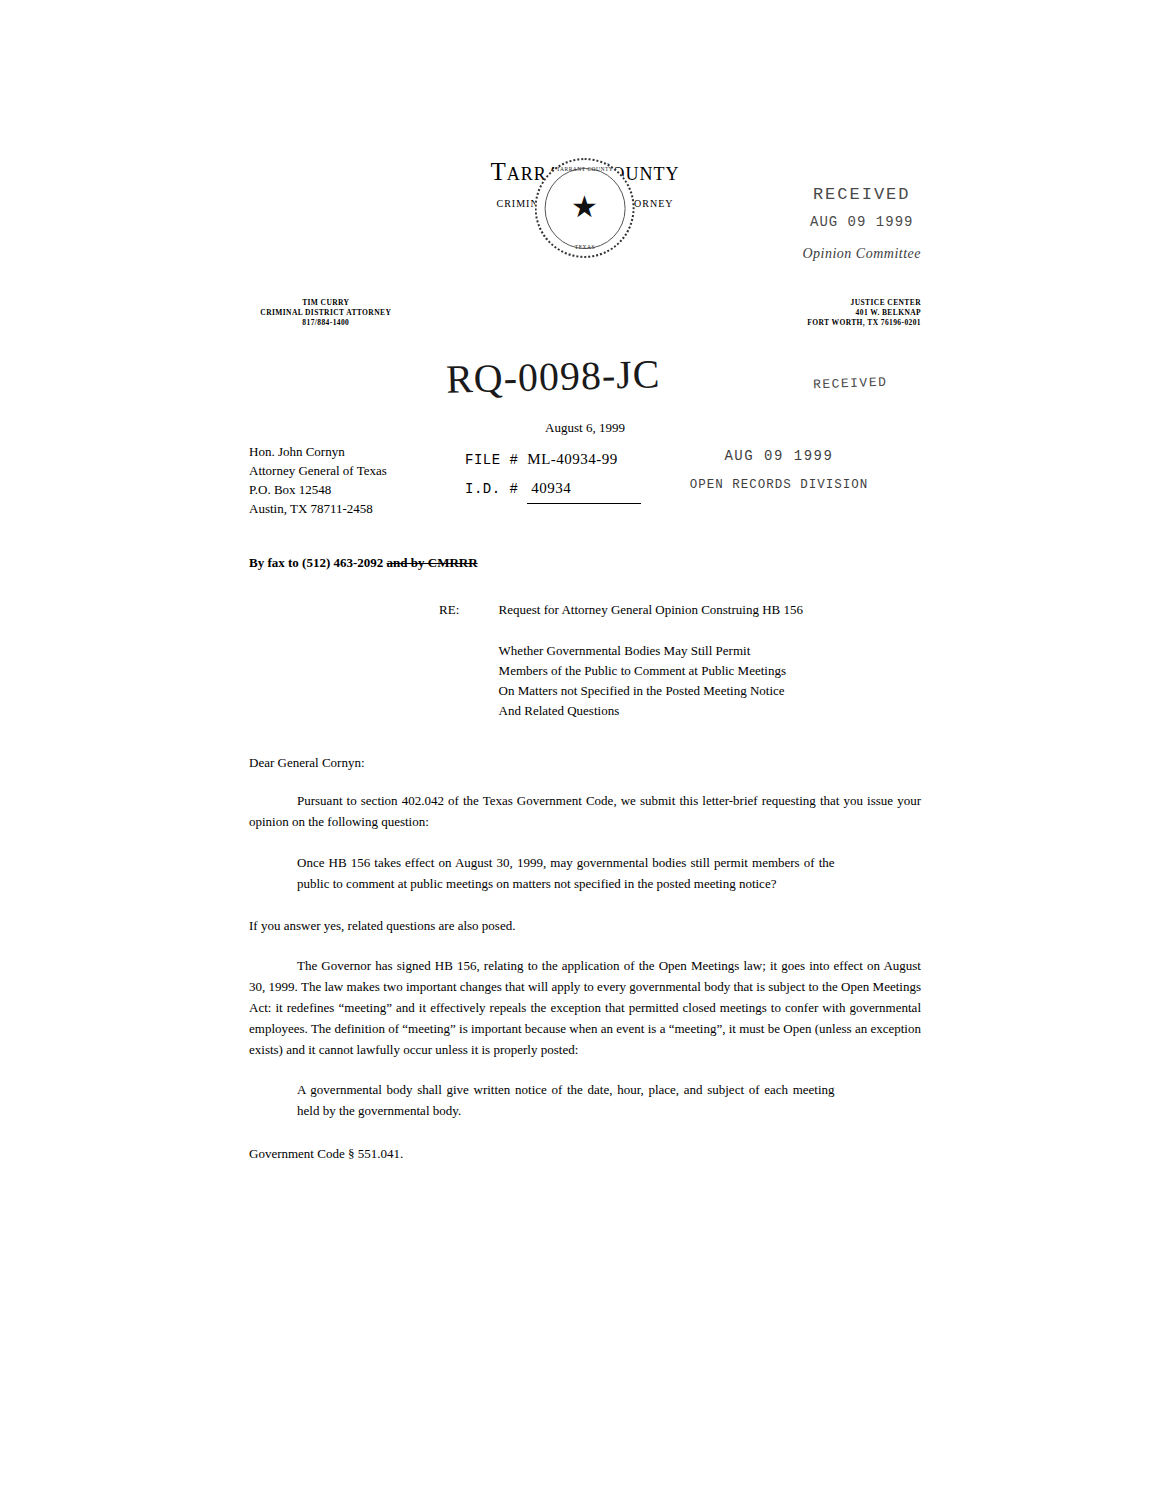TARRANT COUNTY
★
TEXAS
RECEIVED
AUG 09 1999
Opinion Committee
Tarrant County
OFFICE OF THE
CRIMINAL DISTRICT ATTORNEY
TIM CURRY
CRIMINAL DISTRICT ATTORNEY
817/884-1400
JUSTICE CENTER
401 W. BELKNAP
FORT WORTH, TX 76196-0201
RQ‑0098‑JC
RECEIVED
August 6, 1999
Hon. John Cornyn
Attorney General of Texas
P.O. Box 12548
Austin, TX 78711-2458
FILE # ML-40934-99
I.D. # 40934
AUG 09 1999
OPEN RECORDS DIVISION
By fax to (512) 463-2092 and by CMRRR
RE: Request for Attorney General Opinion Construing HB 156
Whether Governmental Bodies May Still Permit
Members of the Public to Comment at Public Meetings
On Matters not Specified in the Posted Meeting Notice
And Related Questions
Dear General Cornyn:
Pursuant to section 402.042 of the Texas Government Code, we submit this letter-brief requesting that you issue your opinion on the following question:
Once HB 156 takes effect on August 30, 1999, may governmental bodies still permit members of the public to comment at public meetings on matters not specified in the posted meeting notice?
If you answer yes, related questions are also posed.
The Governor has signed HB 156, relating to the application of the Open Meetings law; it goes into effect on August 30, 1999. The law makes two important changes that will apply to every governmental body that is subject to the Open Meetings Act: it redefines “meeting” and it effectively repeals the exception that permitted closed meetings to confer with governmental employees. The definition of “meeting” is important because when an event is a “meeting”, it must be Open (unless an exception exists) and it cannot lawfully occur unless it is properly posted:
A governmental body shall give written notice of the date, hour, place, and subject of each meeting held by the governmental body.
Government Code § 551.041.